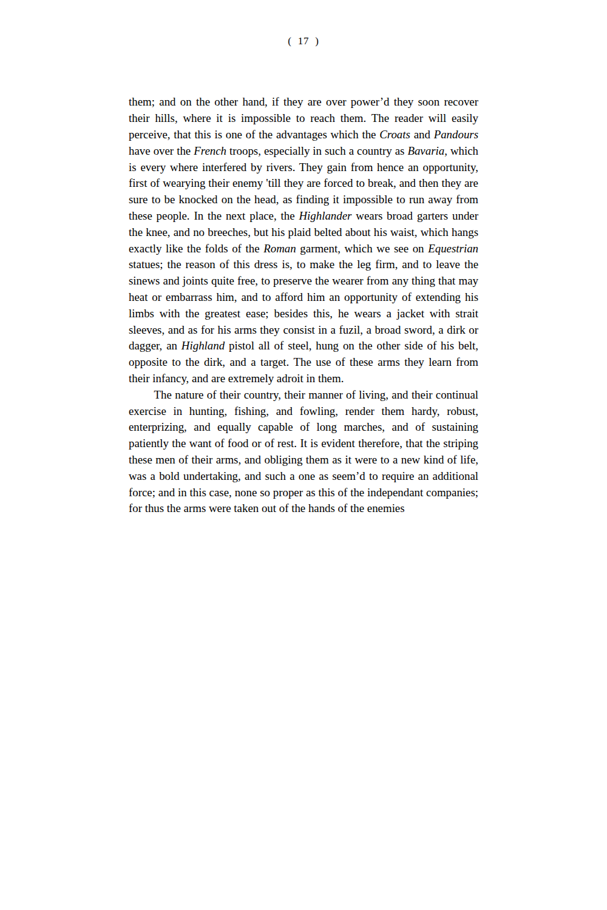( 17 )
them; and on the other hand, if they are over power’d they soon recover their hills, where it is impossible to reach them. The reader will easily perceive, that this is one of the advantages which the Croats and Pandours have over the French troops, especially in such a country as Bavaria, which is every where interfered by rivers. They gain from hence an opportunity, first of wearying their enemy 'till they are forced to break, and then they are sure to be knocked on the head, as finding it impossible to run away from these people. In the next place, the Highlander wears broad garters under the knee, and no breeches, but his plaid belted about his waist, which hangs exactly like the folds of the Roman garment, which we see on Equestrian statues; the reason of this dress is, to make the leg firm, and to leave the sinews and joints quite free, to preserve the wearer from any thing that may heat or embarrass him, and to afford him an opportunity of extending his limbs with the greatest ease; besides this, he wears a jacket with strait sleeves, and as for his arms they consist in a fuzil, a broad sword, a dirk or dagger, an Highland pistol all of steel, hung on the other side of his belt, opposite to the dirk, and a target. The use of these arms they learn from their infancy, and are extremely adroit in them.
The nature of their country, their manner of living, and their continual exercise in hunting, fishing, and fowling, render them hardy, robust, enterprizing, and equally capable of long marches, and of sustaining patiently the want of food or of rest. It is evident therefore, that the striping these men of their arms, and obliging them as it were to a new kind of life, was a bold undertaking, and such a one as seem’d to require an additional force; and in this case, none so proper as this of the independant companies; for thus the arms were taken out of the hands of the enemies